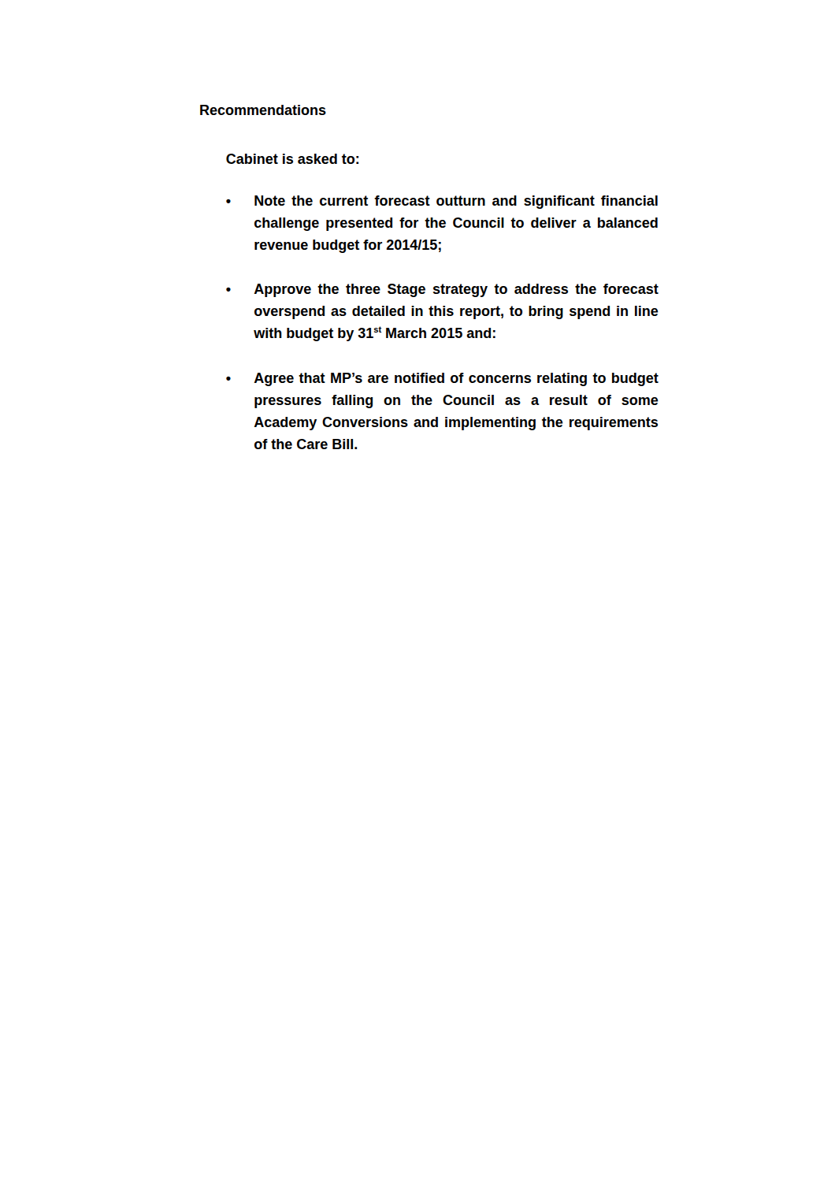Recommendations
Cabinet is asked to:
Note the current forecast outturn and significant financial challenge presented for the Council to deliver a balanced revenue budget for 2014/15;
Approve the three Stage strategy to address the forecast overspend as detailed in this report, to bring spend in line with budget by 31st March 2015 and:
Agree that MP’s are notified of concerns relating to budget pressures falling on the Council as a result of some Academy Conversions and implementing the requirements of the Care Bill.